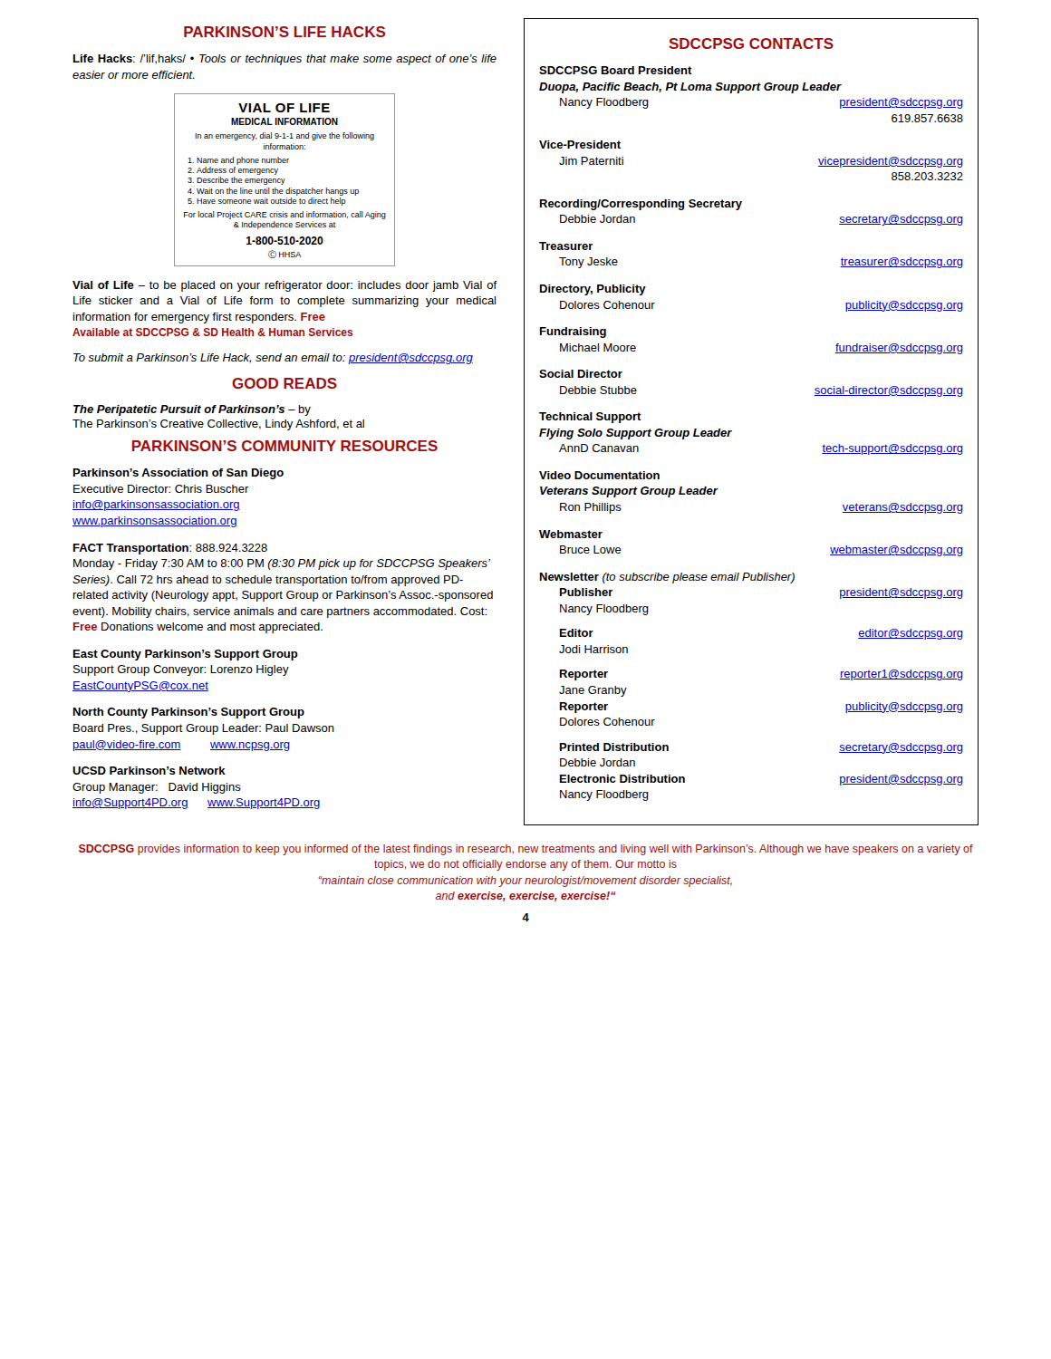PARKINSON’S LIFE HACKS
Life Hacks: /’lif,haks/ • Tools or techniques that make some aspect of one’s life easier or more efficient.
VIAL OF LIFE
MEDICAL INFORMATION
In an emergency, dial 9-1-1 and give the following information:
Name and phone number
Address of emergency
Describe the emergency
Wait on the line until the dispatcher hangs up
Have someone wait outside to direct help
For local Project CARE crisis and information, call Aging & Independence Services at
1-800-510-2020
Ⓒ HHSA
Vial of Life – to be placed on your refrigerator door: includes door jamb Vial of Life sticker and a Vial of Life form to complete summarizing your medical information for emergency first responders. Free
Available at SDCCPSG & SD Health & Human Services
To submit a Parkinson’s Life Hack, send an email to: president@sdccpsg.org
GOOD READS
The Peripatetic Pursuit of Parkinson’s – by
The Parkinson’s Creative Collective, Lindy Ashford, et al
PARKINSON’S COMMUNITY RESOURCES
Parkinson’s Association of San Diego
Executive Director: Chris Buscher
info@parkinsonsassociation.org
www.parkinsonsassociation.org
FACT Transportation: 888.924.3228
Monday - Friday 7:30 AM to 8:00 PM (8:30 PM pick up for SDCCPSG Speakers’ Series). Call 72 hrs ahead to schedule transportation to/from approved PD-related activity (Neurology appt, Support Group or Parkinson’s Assoc.-sponsored event). Mobility chairs, service animals and care partners accommodated. Cost: Free Donations welcome and most appreciated.
East County Parkinson’s Support Group
Support Group Conveyor: Lorenzo Higley
EastCountyPSG@cox.net
North County Parkinson’s Support Group
Board Pres., Support Group Leader: Paul Dawson
paul@video-fire.com www.ncpsg.org
UCSD Parkinson’s Network
Group Manager: David Higgins
info@Support4PD.org www.Support4PD.org
SDCCPSG CONTACTS
SDCCPSG Board President
Duopa, Pacific Beach, Pt Loma Support Group Leader
Nancy Floodberg president@sdccpsg.org
619.857.6638
Vice-President
Jim Paterniti vicepresident@sdccpsg.org
858.203.3232
Recording/Corresponding Secretary
Debbie Jordan secretary@sdccpsg.org
Treasurer
Tony Jeske treasurer@sdccpsg.org
Directory, Publicity
Dolores Cohenour publicity@sdccpsg.org
Fundraising
Michael Moore fundraiser@sdccpsg.org
Social Director
Debbie Stubbe social-director@sdccpsg.org
Technical Support
Flying Solo Support Group Leader
AnnD Canavan tech-support@sdccpsg.org
Video Documentation
Veterans Support Group Leader
Ron Phillips veterans@sdccpsg.org
Webmaster
Bruce Lowe webmaster@sdccpsg.org
Newsletter (to subscribe please email Publisher)
Publisher president@sdccpsg.org
Nancy Floodberg
Editor editor@sdccpsg.org
Jodi Harrison
Reporter reporter1@sdccpsg.org
Jane Granby
Reporter publicity@sdccpsg.org
Dolores Cohenour
Printed Distribution secretary@sdccpsg.org
Debbie Jordan
Electronic Distribution president@sdccpsg.org
Nancy Floodberg
SDCCPSG provides information to keep you informed of the latest findings in research, new treatments and living well with Parkinson’s. Although we have speakers on a variety of topics, we do not officially endorse any of them. Our motto is
“maintain close communication with your neurologist/movement disorder specialist,
and exercise, exercise, exercise!“
4